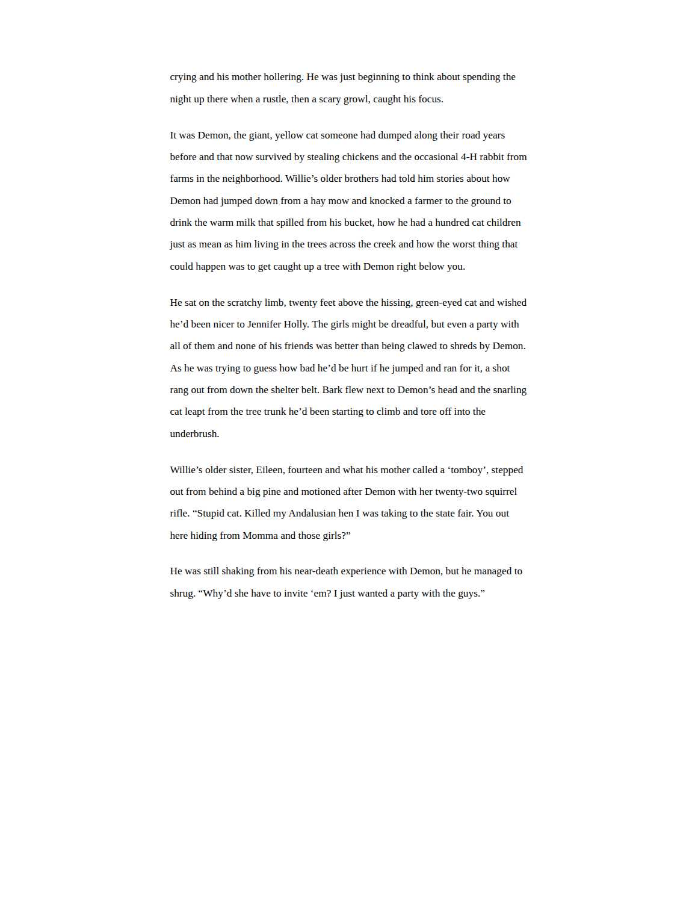crying and his mother hollering. He was just beginning to think about spending the night up there when a rustle, then a scary growl, caught his focus.
It was Demon, the giant, yellow cat someone had dumped along their road years before and that now survived by stealing chickens and the occasional 4-H rabbit from farms in the neighborhood. Willie’s older brothers had told him stories about how Demon had jumped down from a hay mow and knocked a farmer to the ground to drink the warm milk that spilled from his bucket, how he had a hundred cat children just as mean as him living in the trees across the creek and how the worst thing that could happen was to get caught up a tree with Demon right below you.
He sat on the scratchy limb, twenty feet above the hissing, green-eyed cat and wished he’d been nicer to Jennifer Holly. The girls might be dreadful, but even a party with all of them and none of his friends was better than being clawed to shreds by Demon. As he was trying to guess how bad he’d be hurt if he jumped and ran for it, a shot rang out from down the shelter belt. Bark flew next to Demon’s head and the snarling cat leapt from the tree trunk he’d been starting to climb and tore off into the underbrush.
Willie’s older sister, Eileen, fourteen and what his mother called a ‘tomboy’, stepped out from behind a big pine and motioned after Demon with her twenty-two squirrel rifle. “Stupid cat. Killed my Andalusian hen I was taking to the state fair. You out here hiding from Momma and those girls?”
He was still shaking from his near-death experience with Demon, but he managed to shrug. “Why’d she have to invite ‘em? I just wanted a party with the guys.”